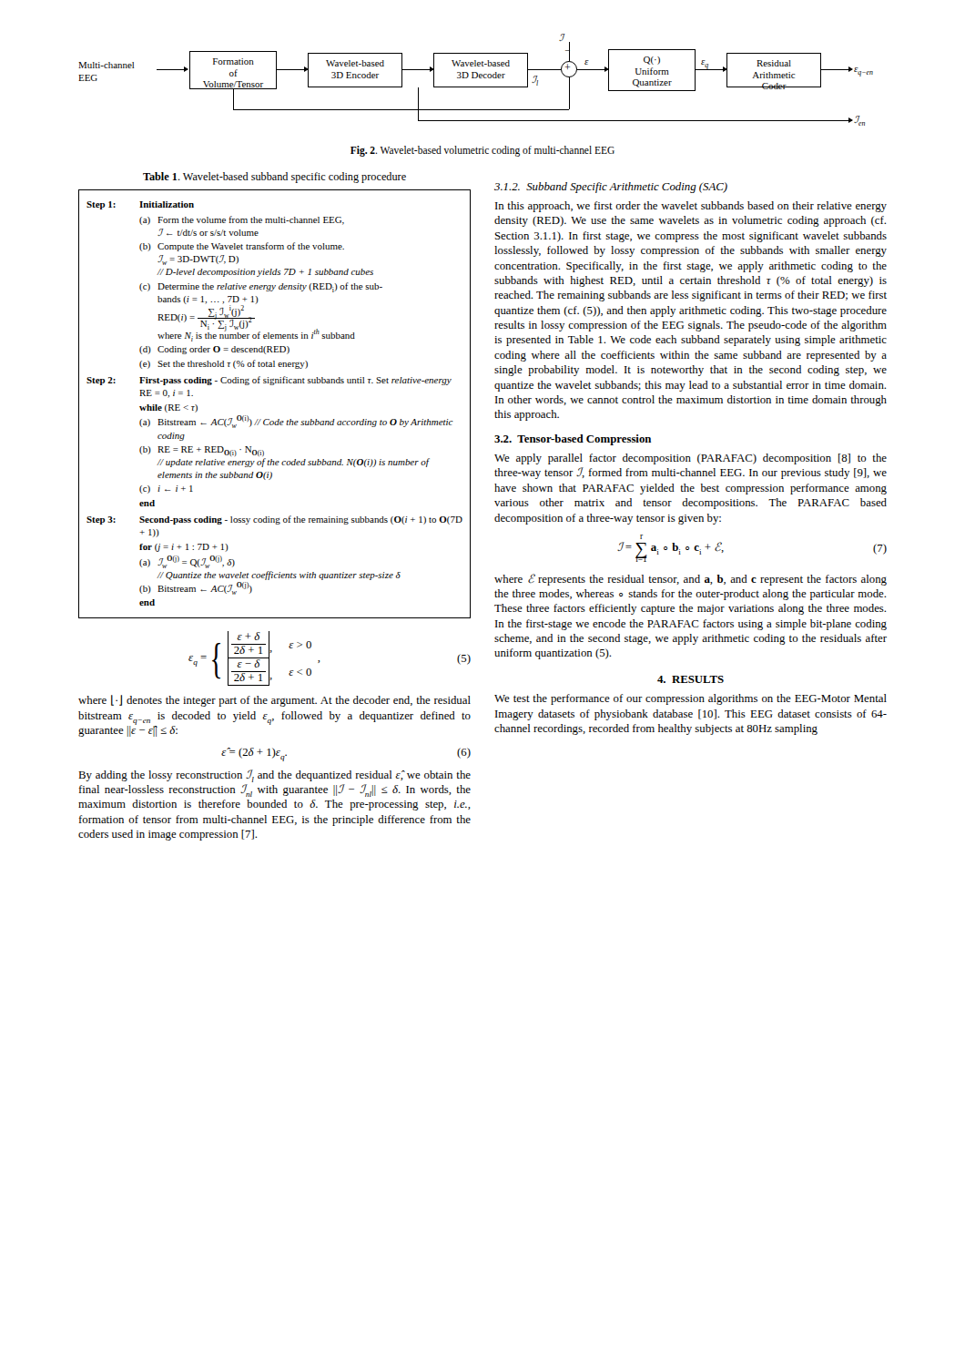Multi-channel
EEG
Formation
of
Volume/Tensor
Wavelet-based
3D Encoder
Wavelet-based
3D Decoder
+
−
ℐ
ℐl
ε
Q(·)
Uniform
Quantizer
εq
Residual
Arithmetic
Coder
εq−en
ℐen
Fig. 2. Wavelet-based volumetric coding of multi-channel EEG
Table 1. Wavelet-based subband specific coding procedure
Step 1:
Initialization
(a)
Form the volume from the multi-channel EEG,
ℐ ← t/dt/s or s/s/t volume
(b)
Compute the Wavelet transform of the volume.
ℐw = 3D-DWT(ℐ, D)
// D-level decomposition yields 7D + 1 subband cubes
(c)
Determine the relative energy density (REDi) of the sub-
bands (i = 1, … , 7D + 1)
RED(i) = ∑j ℐwi(j)2 Ni · ∑j ℐw(j)2
where Ni is the number of elements in ith subband
(d)
Coding order O = descend(RED)
(e)
Set the threshold τ (% of total energy)
Step 2:
First-pass coding - Coding of significant subbands until τ. Set relative-energy RE = 0, i = 1.
while (RE < τ)
(a)
Bitstream ← AC(ℐwO(i)) // Code the subband according to O by Arithmetic coding
(b)
RE = RE + REDO(i) · NO(i)
// update relative energy of the coded subband. N(O(i)) is number of elements in the subband O(i)
(c)
i ← i + 1
end
Step 3:
Second-pass coding - lossy coding of the remaining subbands (O(i + 1) to O(7D + 1))
for (j = i + 1 : 7D + 1)
(a)
ℐwO(j) = Q(ℐwO(j), δ)
// Quantize the wavelet coefficients with quantizer step-size δ
(b)
Bitstream ← AC(ℐwO(j))
end
εq = { ε + δ 2δ + 1 , ε > 0 ε − δ 2δ + 1 , ε < 0 ,
(5)
where ⌊·⌋ denotes the integer part of the argument. At the decoder end, the residual bitstream εq−en is decoded to yield εq, followed by a dequantizer defined to guarantee ||ε − ε̂|| ≤ δ:
ε̂ = (2δ + 1)εq.
(6)
By adding the lossy reconstruction ℐl and the dequantized residual ε̂, we obtain the final near-lossless reconstruction ℐnl with guarantee ||ℐ − ℐnl|| ≤ δ. In words, the maximum distortion is therefore bounded to δ. The pre-processing step, i.e., formation of tensor from multi-channel EEG, is the principle difference from the coders used in image compression [7].
3.1.2. Subband Specific Arithmetic Coding (SAC)
In this approach, we first order the wavelet subbands based on their relative energy density (RED). We use the same wavelets as in volumetric coding approach (cf. Section 3.1.1). In first stage, we compress the most significant wavelet subbands losslessly, followed by lossy compression of the subbands with smaller energy concentration. Specifically, in the first stage, we apply arithmetic coding to the subbands with highest RED, until a certain threshold τ (% of total energy) is reached. The remaining subbands are less significant in terms of their RED; we first quantize them (cf. (5)), and then apply arithmetic coding. This two-stage procedure results in lossy compression of the EEG signals. The pseudo-code of the algorithm is presented in Table 1. We code each subband separately using simple arithmetic coding where all the coefficients within the same subband are represented by a single probability model. It is noteworthy that in the second coding step, we quantize the wavelet subbands; this may lead to a substantial error in time domain. In other words, we cannot control the maximum distortion in time domain through this approach.
3.2. Tensor-based Compression
We apply parallel factor decomposition (PARAFAC) decomposition [8] to the three-way tensor ℐ, formed from multi-channel EEG. In our previous study [9], we have shown that PARAFAC yielded the best compression performance among various other matrix and tensor decompositions. The PARAFAC based decomposition of a three-way tensor is given by:
ℐ = r ∑ i=1 ai ∘ bi ∘ ci + ℰ,
(7)
where ℰ represents the residual tensor, and a, b, and c represent the factors along the three modes, whereas ∘ stands for the outer-product along the particular mode. These three factors efficiently capture the major variations along the three modes. In the first-stage we encode the PARAFAC factors using a simple bit-plane coding scheme, and in the second stage, we apply arithmetic coding to the residuals after uniform quantization (5).
4. RESULTS
We test the performance of our compression algorithms on the EEG-Motor Mental Imagery datasets of physiobank database [10]. This EEG dataset consists of 64-channel recordings, recorded from healthy subjects at 80Hz sampling